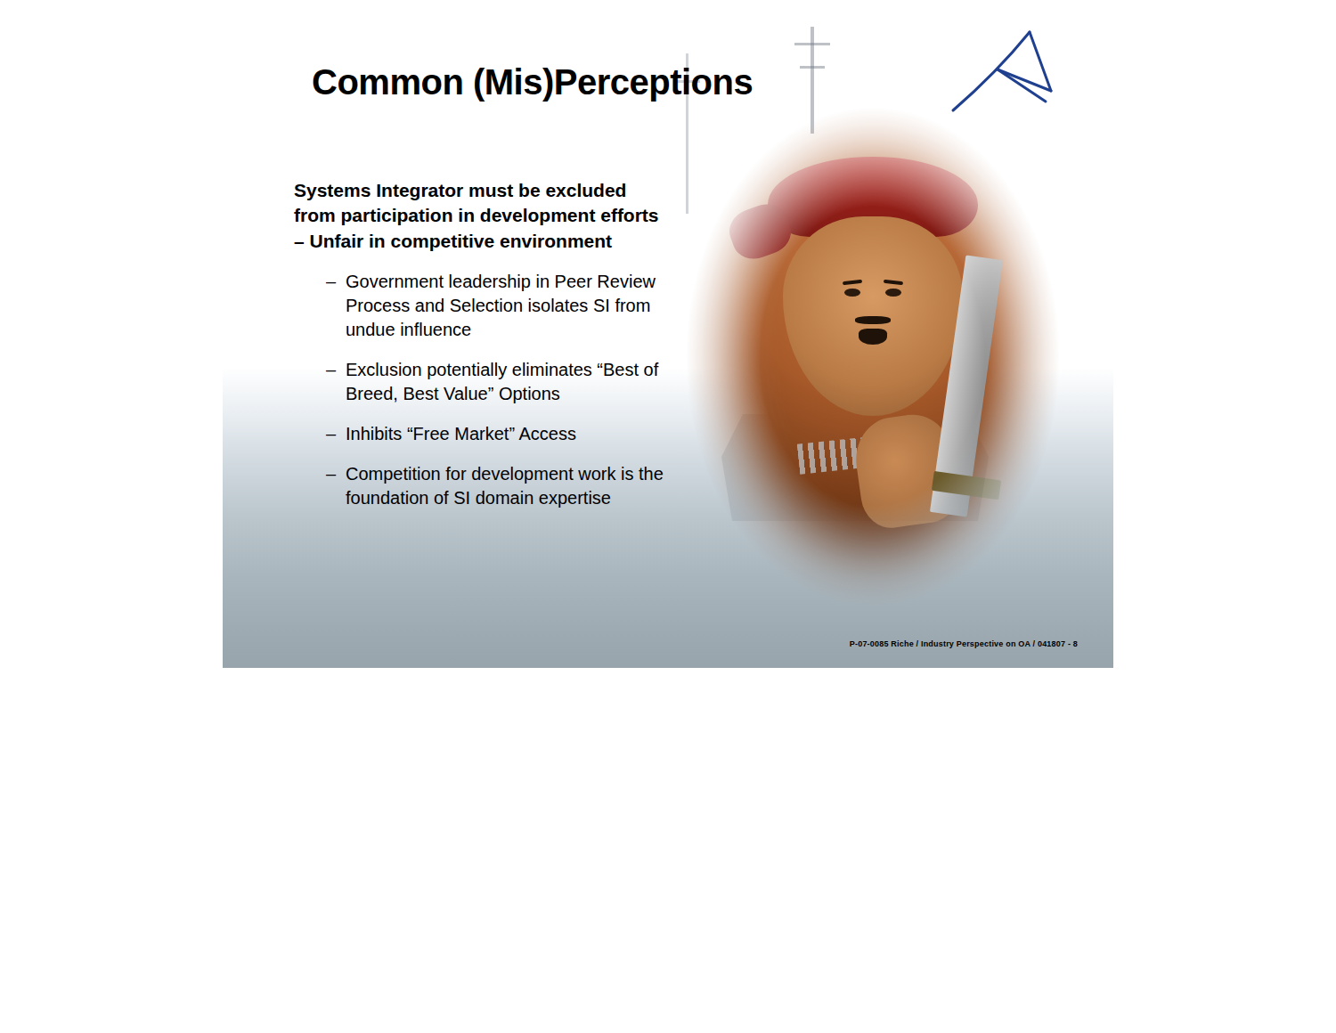Common (Mis)Perceptions
Systems Integrator must be excluded from participation in development efforts – Unfair in competitive environment
Government leadership in Peer Review Process and Selection isolates SI from undue influence
Exclusion potentially eliminates “Best of Breed, Best Value” Options
Inhibits “Free Market” Access
Competition for development work is the foundation of SI domain expertise
P-07-0085 Riche / Industry Perspective on OA / 041807 - 8